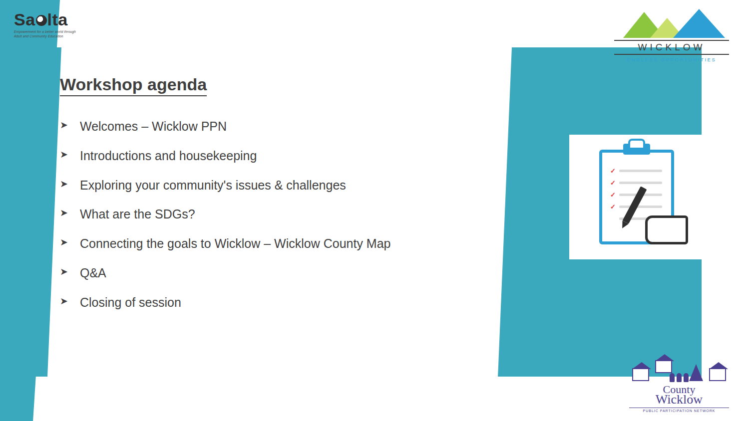Sa lta
Empowerment for a better world through
Adult and Community Education
WICKLOW
ENDLESS OPPORTUNITIES
✓
✓
✓
✓
Workshop agenda
Welcomes – Wicklow PPN
Introductions and housekeeping
Exploring your community's issues & challenges
What are the SDGs?
Connecting the goals to Wicklow – Wicklow County Map
Q&A
Closing of session
County
Wicklow
PUBLIC PARTICIPATION NETWORK